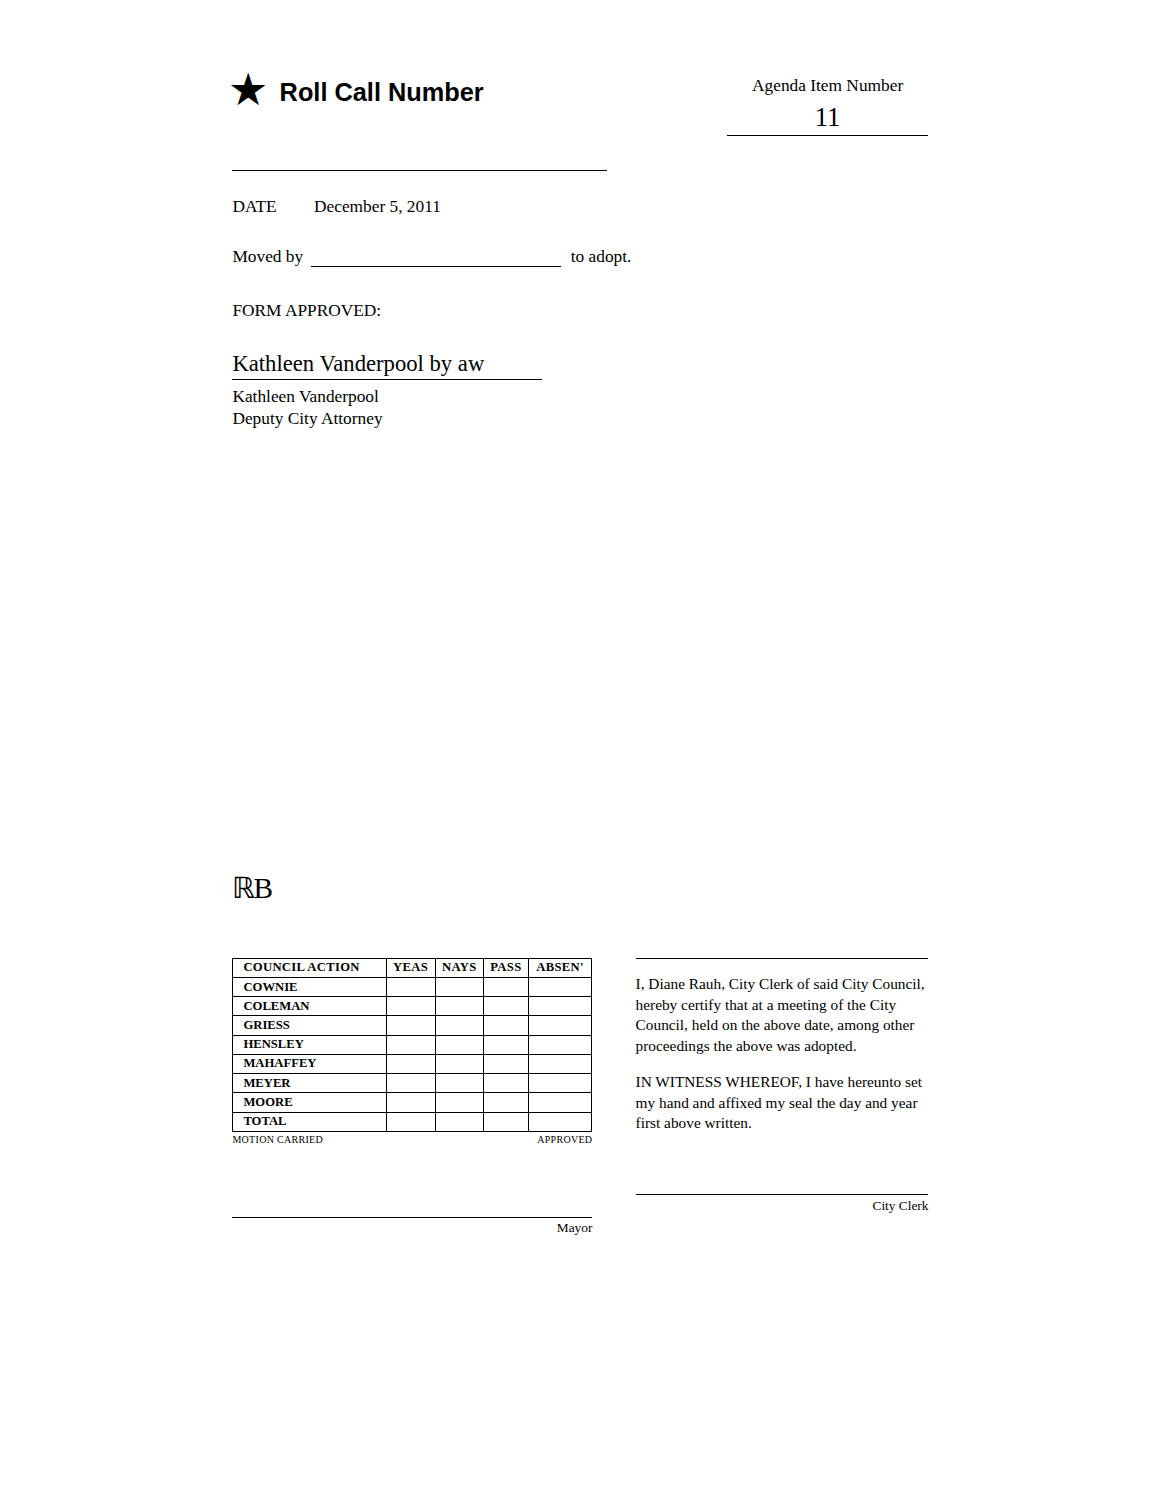★
Roll Call Number
Agenda Item Number
11
DATEDecember 5, 2011
Moved by to adopt.
FORM APPROVED:
Kathleen Vanderpool by aw
Kathleen Vanderpool
Deputy City Attorney
ℝB
| COUNCIL ACTION | YEAS | NAYS | PASS | ABSEN' |
| --- | --- | --- | --- | --- |
| COWNIE | | | | |
| COLEMAN | | | | |
| GRIESS | | | | |
| HENSLEY | | | | |
| MAHAFFEY | | | | |
| MEYER | | | | |
| MOORE | | | | |
| TOTAL | | | | |
MOTION CARRIED APPROVED
Mayor
I, Diane Rauh, City Clerk of said City Council, hereby certify that at a meeting of the City Council, held on the above date, among other proceedings the above was adopted.
IN WITNESS WHEREOF, I have hereunto set my hand and affixed my seal the day and year first above written.
City Clerk